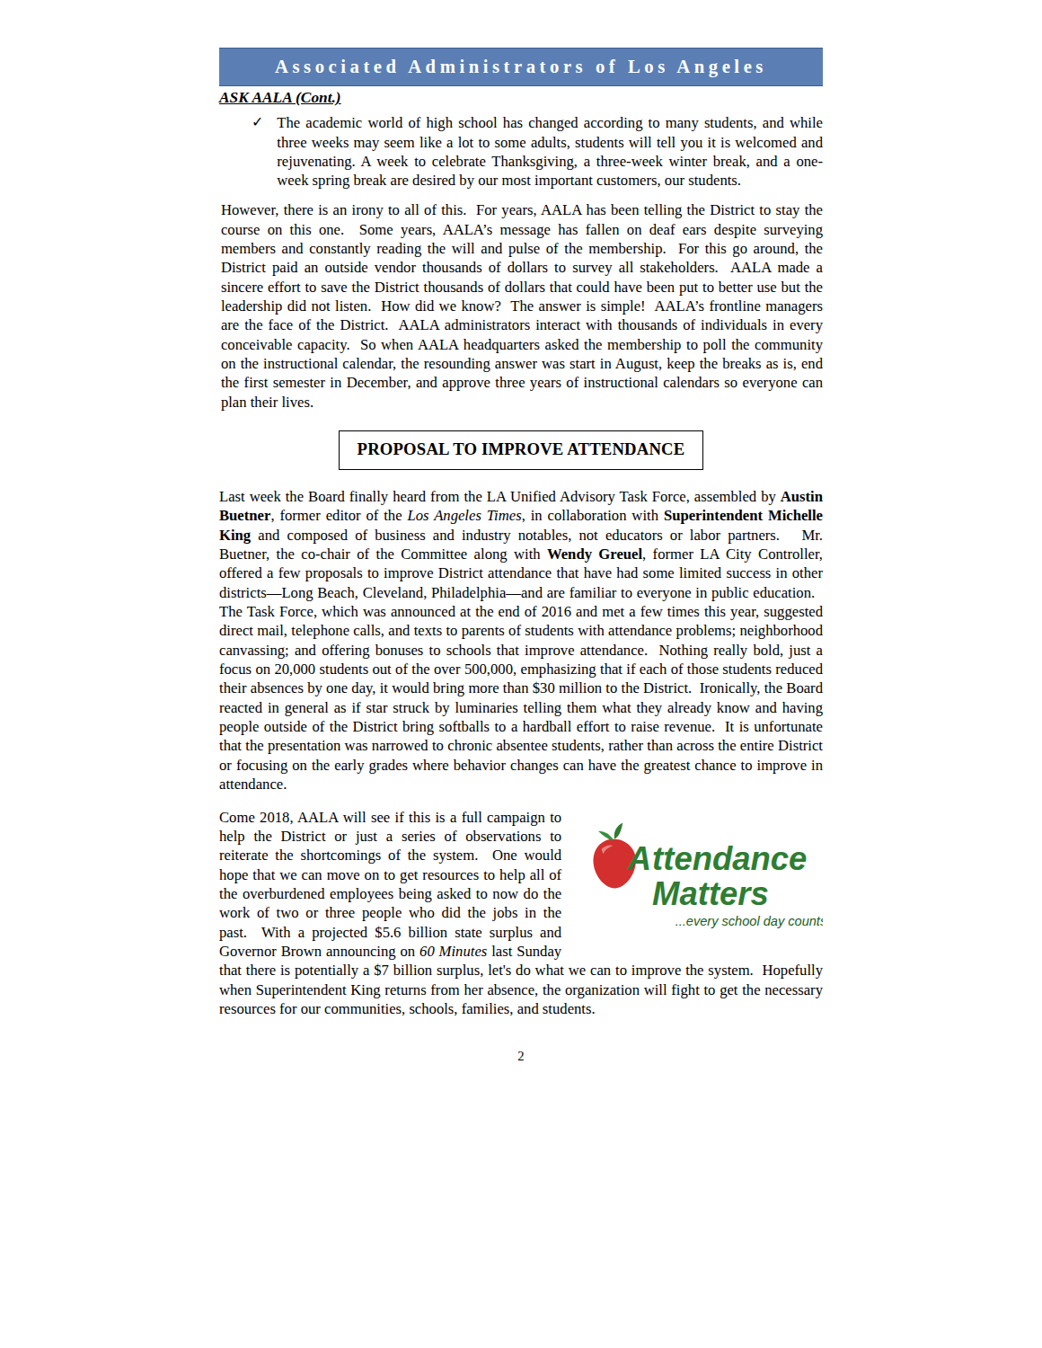Associated Administrators of Los Angeles
ASK AALA (Cont.)
The academic world of high school has changed according to many students, and while three weeks may seem like a lot to some adults, students will tell you it is welcomed and rejuvenating. A week to celebrate Thanksgiving, a three-week winter break, and a one-week spring break are desired by our most important customers, our students.
However, there is an irony to all of this. For years, AALA has been telling the District to stay the course on this one. Some years, AALA’s message has fallen on deaf ears despite surveying members and constantly reading the will and pulse of the membership. For this go around, the District paid an outside vendor thousands of dollars to survey all stakeholders. AALA made a sincere effort to save the District thousands of dollars that could have been put to better use but the leadership did not listen. How did we know? The answer is simple! AALA’s frontline managers are the face of the District. AALA administrators interact with thousands of individuals in every conceivable capacity. So when AALA headquarters asked the membership to poll the community on the instructional calendar, the resounding answer was start in August, keep the breaks as is, end the first semester in December, and approve three years of instructional calendars so everyone can plan their lives.
PROPOSAL TO IMPROVE ATTENDANCE
Last week the Board finally heard from the LA Unified Advisory Task Force, assembled by Austin Buetner, former editor of the Los Angeles Times, in collaboration with Superintendent Michelle King and composed of business and industry notables, not educators or labor partners. Mr. Buetner, the co-chair of the Committee along with Wendy Greuel, former LA City Controller, offered a few proposals to improve District attendance that have had some limited success in other districts—Long Beach, Cleveland, Philadelphia—and are familiar to everyone in public education. The Task Force, which was announced at the end of 2016 and met a few times this year, suggested direct mail, telephone calls, and texts to parents of students with attendance problems; neighborhood canvassing; and offering bonuses to schools that improve attendance. Nothing really bold, just a focus on 20,000 students out of the over 500,000, emphasizing that if each of those students reduced their absences by one day, it would bring more than $30 million to the District. Ironically, the Board reacted in general as if star struck by luminaries telling them what they already know and having people outside of the District bring softballs to a hardball effort to raise revenue. It is unfortunate that the presentation was narrowed to chronic absentee students, rather than across the entire District or focusing on the early grades where behavior changes can have the greatest chance to improve in attendance.
A ttendance Matters ...every school day counts!
Come 2018, AALA will see if this is a full campaign to help the District or just a series of observations to reiterate the shortcomings of the system. One would hope that we can move on to get resources to help all of the overburdened employees being asked to now do the work of two or three people who did the jobs in the past. With a projected $5.6 billion state surplus and Governor Brown announcing on 60 Minutes last Sunday that there is potentially a $7 billion surplus, let's do what we can to improve the system. Hopefully when Superintendent King returns from her absence, the organization will fight to get the necessary resources for our communities, schools, families, and students.
2